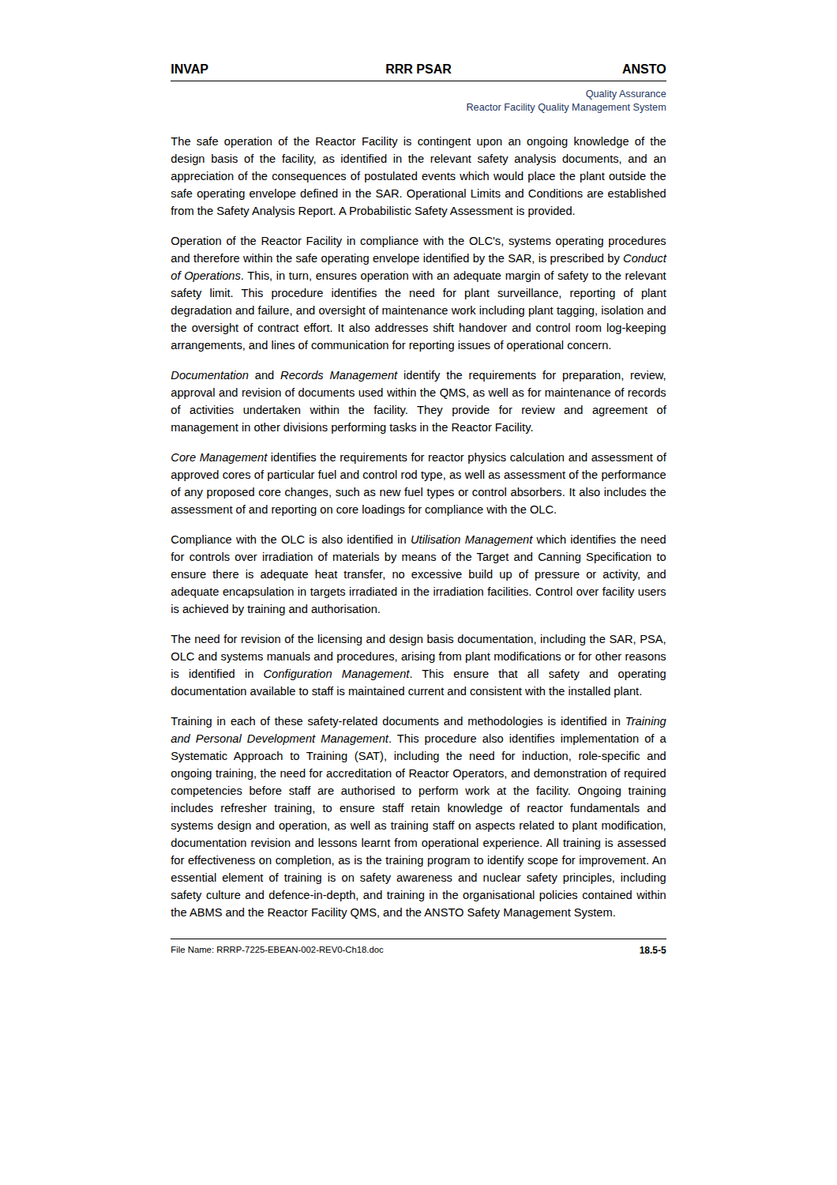INVAP
RRR PSAR
ANSTO
Quality Assurance
Reactor Facility Quality Management System
The safe operation of the Reactor Facility is contingent upon an ongoing knowledge of the design basis of the facility, as identified in the relevant safety analysis documents, and an appreciation of the consequences of postulated events which would place the plant outside the safe operating envelope defined in the SAR. Operational Limits and Conditions are established from the Safety Analysis Report. A Probabilistic Safety Assessment is provided.
Operation of the Reactor Facility in compliance with the OLC's, systems operating procedures and therefore within the safe operating envelope identified by the SAR, is prescribed by Conduct of Operations. This, in turn, ensures operation with an adequate margin of safety to the relevant safety limit. This procedure identifies the need for plant surveillance, reporting of plant degradation and failure, and oversight of maintenance work including plant tagging, isolation and the oversight of contract effort. It also addresses shift handover and control room log-keeping arrangements, and lines of communication for reporting issues of operational concern.
Documentation and Records Management identify the requirements for preparation, review, approval and revision of documents used within the QMS, as well as for maintenance of records of activities undertaken within the facility. They provide for review and agreement of management in other divisions performing tasks in the Reactor Facility.
Core Management identifies the requirements for reactor physics calculation and assessment of approved cores of particular fuel and control rod type, as well as assessment of the performance of any proposed core changes, such as new fuel types or control absorbers. It also includes the assessment of and reporting on core loadings for compliance with the OLC.
Compliance with the OLC is also identified in Utilisation Management which identifies the need for controls over irradiation of materials by means of the Target and Canning Specification to ensure there is adequate heat transfer, no excessive build up of pressure or activity, and adequate encapsulation in targets irradiated in the irradiation facilities. Control over facility users is achieved by training and authorisation.
The need for revision of the licensing and design basis documentation, including the SAR, PSA, OLC and systems manuals and procedures, arising from plant modifications or for other reasons is identified in Configuration Management. This ensure that all safety and operating documentation available to staff is maintained current and consistent with the installed plant.
Training in each of these safety-related documents and methodologies is identified in Training and Personal Development Management. This procedure also identifies implementation of a Systematic Approach to Training (SAT), including the need for induction, role-specific and ongoing training, the need for accreditation of Reactor Operators, and demonstration of required competencies before staff are authorised to perform work at the facility. Ongoing training includes refresher training, to ensure staff retain knowledge of reactor fundamentals and systems design and operation, as well as training staff on aspects related to plant modification, documentation revision and lessons learnt from operational experience. All training is assessed for effectiveness on completion, as is the training program to identify scope for improvement. An essential element of training is on safety awareness and nuclear safety principles, including safety culture and defence-in-depth, and training in the organisational policies contained within the ABMS and the Reactor Facility QMS, and the ANSTO Safety Management System.
File Name: RRRP-7225-EBEAN-002-REV0-Ch18.doc
18.5-5